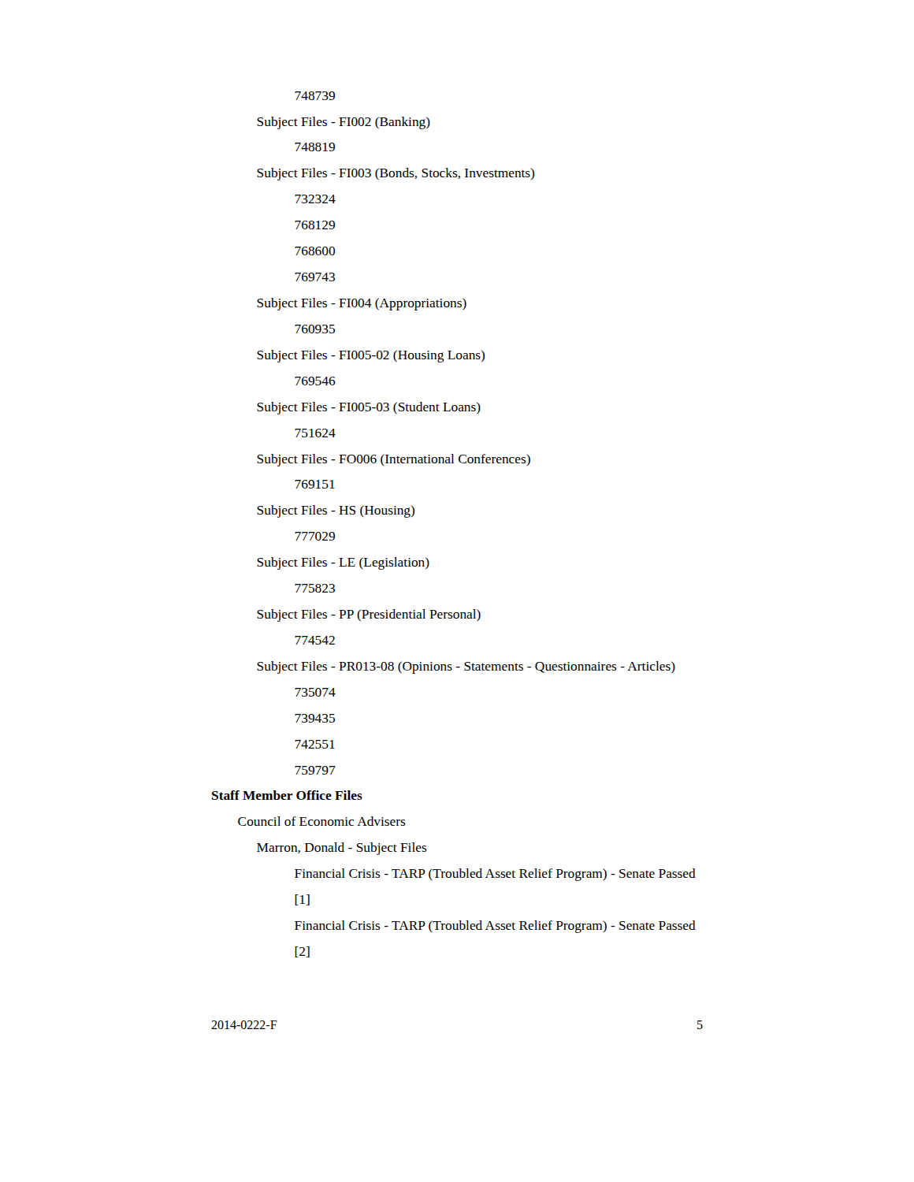748739
Subject Files - FI002 (Banking)
748819
Subject Files - FI003 (Bonds, Stocks, Investments)
732324
768129
768600
769743
Subject Files - FI004 (Appropriations)
760935
Subject Files - FI005-02 (Housing Loans)
769546
Subject Files - FI005-03 (Student Loans)
751624
Subject Files - FO006 (International Conferences)
769151
Subject Files - HS (Housing)
777029
Subject Files - LE (Legislation)
775823
Subject Files - PP (Presidential Personal)
774542
Subject Files - PR013-08 (Opinions - Statements - Questionnaires - Articles)
735074
739435
742551
759797
Staff Member Office Files
Council of Economic Advisers
Marron, Donald - Subject Files
Financial Crisis - TARP (Troubled Asset Relief Program) - Senate Passed [1]
Financial Crisis - TARP (Troubled Asset Relief Program) - Senate Passed [2]
2014-0222-F 5